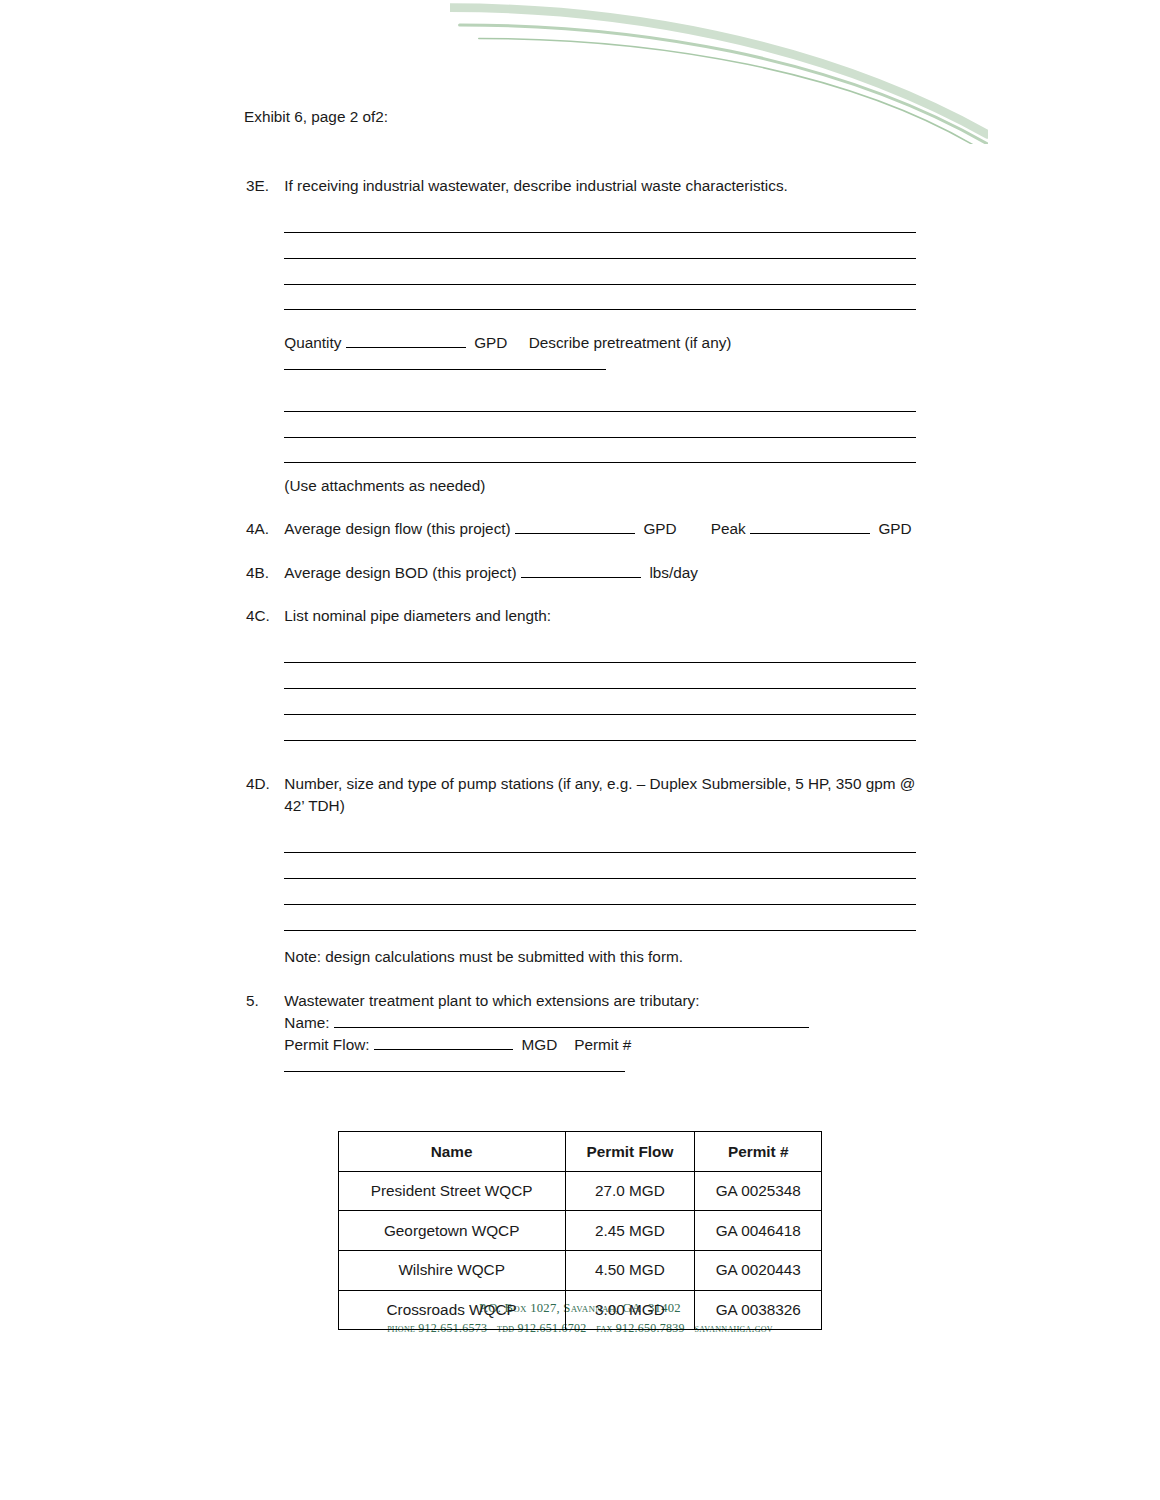Exhibit 6, page 2 of2:
3E.
If receiving industrial wastewater, describe industrial waste characteristics.
Quantity GPD Describe pretreatment (if any)
(Use attachments as needed)
4A.
Average design flow (this project) GPD Peak GPD
4B.
Average design BOD (this project) lbs/day
4C.
List nominal pipe diameters and length:
4D.
Number, size and type of pump stations (if any, e.g. – Duplex Submersible, 5 HP, 350 gpm @ 42’ TDH)
Note: design calculations must be submitted with this form.
5.
Wastewater treatment plant to which extensions are tributary:
Name:
Permit Flow: MGD Permit #
| Name | Permit Flow | Permit # |
| --- | --- | --- |
| President Street WQCP | 27.0 MGD | GA 0025348 |
| Georgetown WQCP | 2.45 MGD | GA 0046418 |
| Wilshire WQCP | 4.50 MGD | GA 0020443 |
| Crossroads WQCP | 3.00 MGD | GA 0038326 |
P.O. Box 1027, Savannah, GA 31402
phone 912.651.6573 tdd 912.651.6702 fax 912.650.7839 savannahga.gov